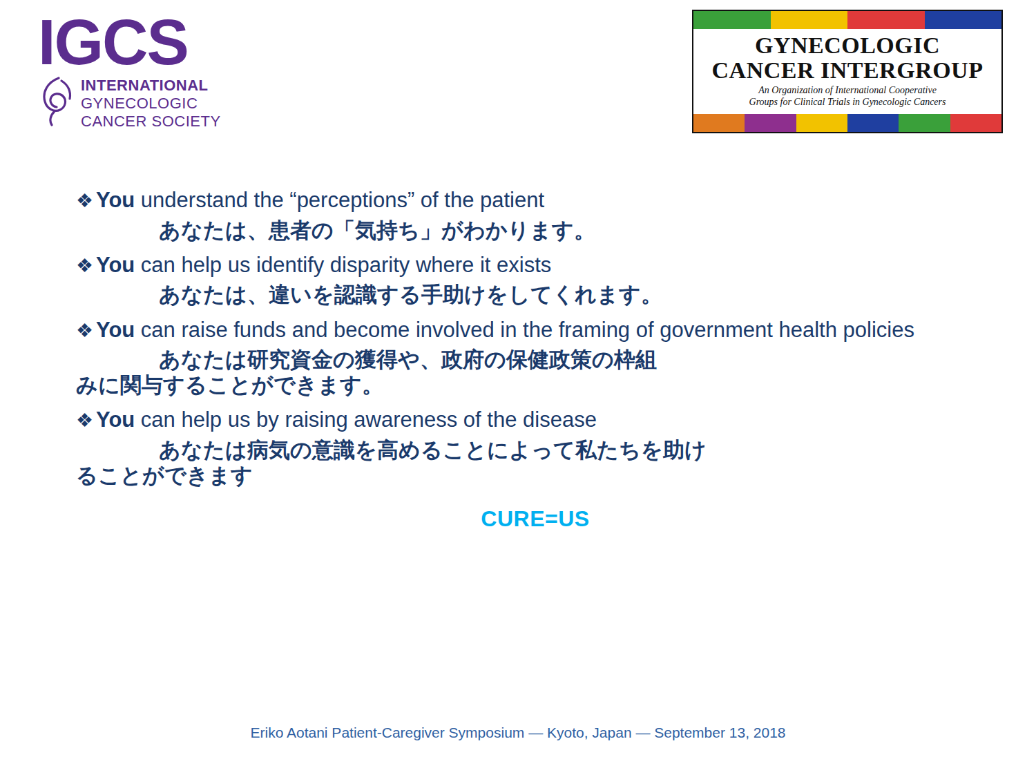IGCS
INTERNATIONAL
GYNECOLOGIC
CANCER SOCIETY
GYNECOLOGIC
CANCER INTERGROUP
An Organization of International Cooperative
Groups for Clinical Trials in Gynecologic Cancers
❖You understand the “perceptions” of the patient
あなたは、患者の「気持ち」がわかります。
❖You can help us identify disparity where it exists
あなたは、違いを認識する手助けをしてくれます。
❖You can raise funds and become involved in the framing of government health policies
あなたは研究資金の獲得や、政府の保健政策の枠組
みに関与することができます。
❖You can help us by raising awareness of the disease
あなたは病気の意識を高めることによって私たちを助け
ることができます
CURE=US
Eriko Aotani Patient-Caregiver Symposium — Kyoto, Japan — September 13, 2018